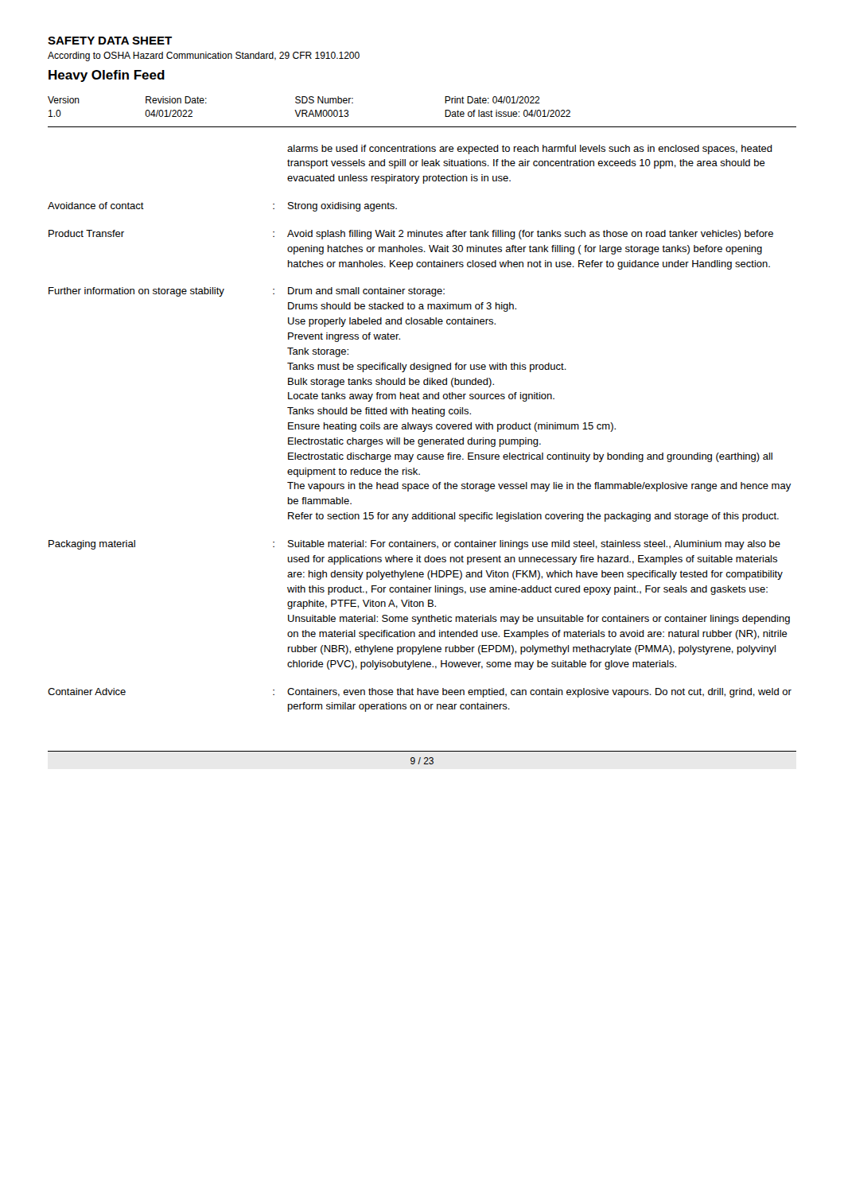SAFETY DATA SHEET
According to OSHA Hazard Communication Standard, 29 CFR 1910.1200
Heavy Olefin Feed
| Version 1.0 | Revision Date: 04/01/2022 | SDS Number: VRAM00013 | Print Date: 04/01/2022 Date of last issue: 04/01/2022 |
| | | alarms be used if concentrations are expected to reach harmful levels such as in enclosed spaces, heated transport vessels and spill or leak situations. If the air concentration exceeds 10 ppm, the area should be evacuated unless respiratory protection is in use. |
| Avoidance of contact | : | Strong oxidising agents. |
| Product Transfer | : | Avoid splash filling Wait 2 minutes after tank filling (for tanks such as those on road tanker vehicles) before opening hatches or manholes. Wait 30 minutes after tank filling ( for large storage tanks) before opening hatches or manholes. Keep containers closed when not in use. Refer to guidance under Handling section. |
| Further information on storage stability | : | Drum and small container storage: Drums should be stacked to a maximum of 3 high. Use properly labeled and closable containers. Prevent ingress of water. Tank storage: Tanks must be specifically designed for use with this product. Bulk storage tanks should be diked (bunded). Locate tanks away from heat and other sources of ignition. Tanks should be fitted with heating coils. Ensure heating coils are always covered with product (minimum 15 cm). Electrostatic charges will be generated during pumping. Electrostatic discharge may cause fire. Ensure electrical continuity by bonding and grounding (earthing) all equipment to reduce the risk. The vapours in the head space of the storage vessel may lie in the flammable/explosive range and hence may be flammable. Refer to section 15 for any additional specific legislation covering the packaging and storage of this product. |
| Packaging material | : | Suitable material: For containers, or container linings use mild steel, stainless steel., Aluminium may also be used for applications where it does not present an unnecessary fire hazard., Examples of suitable materials are: high density polyethylene (HDPE) and Viton (FKM), which have been specifically tested for compatibility with this product., For container linings, use amine-adduct cured epoxy paint., For seals and gaskets use: graphite, PTFE, Viton A, Viton B. Unsuitable material: Some synthetic materials may be unsuitable for containers or container linings depending on the material specification and intended use. Examples of materials to avoid are: natural rubber (NR), nitrile rubber (NBR), ethylene propylene rubber (EPDM), polymethyl methacrylate (PMMA), polystyrene, polyvinyl chloride (PVC), polyisobutylene., However, some may be suitable for glove materials. |
| Container Advice | : | Containers, even those that have been emptied, can contain explosive vapours. Do not cut, drill, grind, weld or perform similar operations on or near containers. |
9 / 23